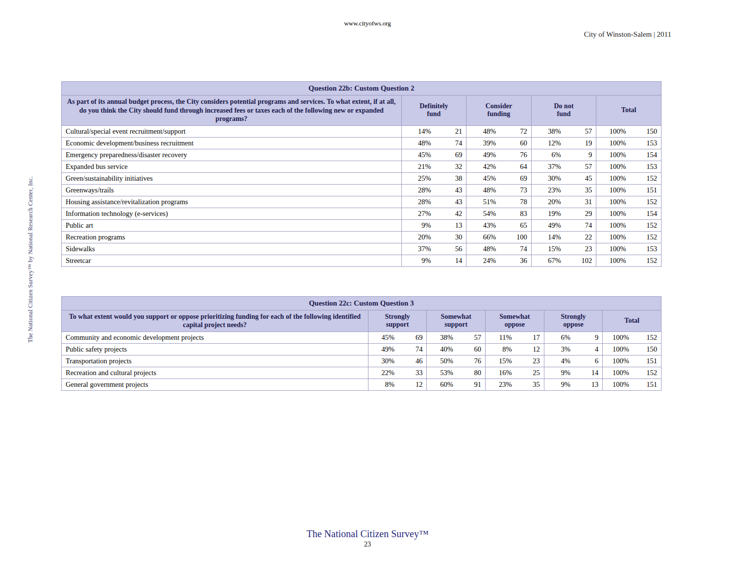www.cityofws.org
City of Winston-Salem | 2011
The National Citizen Survey™ by National Research Center, Inc.
| Question 22b: Custom Question 2 |
| --- |
| As part of its annual budget process, the City considers potential programs and services. To what extent, if at all, do you think the City should fund through increased fees or taxes each of the following new or expanded programs? | Definitely fund | Consider funding | Do not fund | Total |
| Cultural/special event recruitment/support | 14% | 21 | 48% | 72 | 38% | 57 | 100% | 150 |
| Economic development/business recruitment | 48% | 74 | 39% | 60 | 12% | 19 | 100% | 153 |
| Emergency preparedness/disaster recovery | 45% | 69 | 49% | 76 | 6% | 9 | 100% | 154 |
| Expanded bus service | 21% | 32 | 42% | 64 | 37% | 57 | 100% | 153 |
| Green/sustainability initiatives | 25% | 38 | 45% | 69 | 30% | 45 | 100% | 152 |
| Greenways/trails | 28% | 43 | 48% | 73 | 23% | 35 | 100% | 151 |
| Housing assistance/revitalization programs | 28% | 43 | 51% | 78 | 20% | 31 | 100% | 152 |
| Information technology (e-services) | 27% | 42 | 54% | 83 | 19% | 29 | 100% | 154 |
| Public art | 9% | 13 | 43% | 65 | 49% | 74 | 100% | 152 |
| Recreation programs | 20% | 30 | 66% | 100 | 14% | 22 | 100% | 152 |
| Sidewalks | 37% | 56 | 48% | 74 | 15% | 23 | 100% | 153 |
| Streetcar | 9% | 14 | 24% | 36 | 67% | 102 | 100% | 152 |
| Question 22c: Custom Question 3 |
| --- |
| To what extent would you support or oppose prioritizing funding for each of the following identified capital project needs? | Strongly support | Somewhat support | Somewhat oppose | Strongly oppose | Total |
| Community and economic development projects | 45% | 69 | 38% | 57 | 11% | 17 | 6% | 9 | 100% | 152 |
| Public safety projects | 49% | 74 | 40% | 60 | 8% | 12 | 3% | 4 | 100% | 150 |
| Transportation projects | 30% | 46 | 50% | 76 | 15% | 23 | 4% | 6 | 100% | 151 |
| Recreation and cultural projects | 22% | 33 | 53% | 80 | 16% | 25 | 9% | 14 | 100% | 152 |
| General government projects | 8% | 12 | 60% | 91 | 23% | 35 | 9% | 13 | 100% | 151 |
The National Citizen Survey™
23